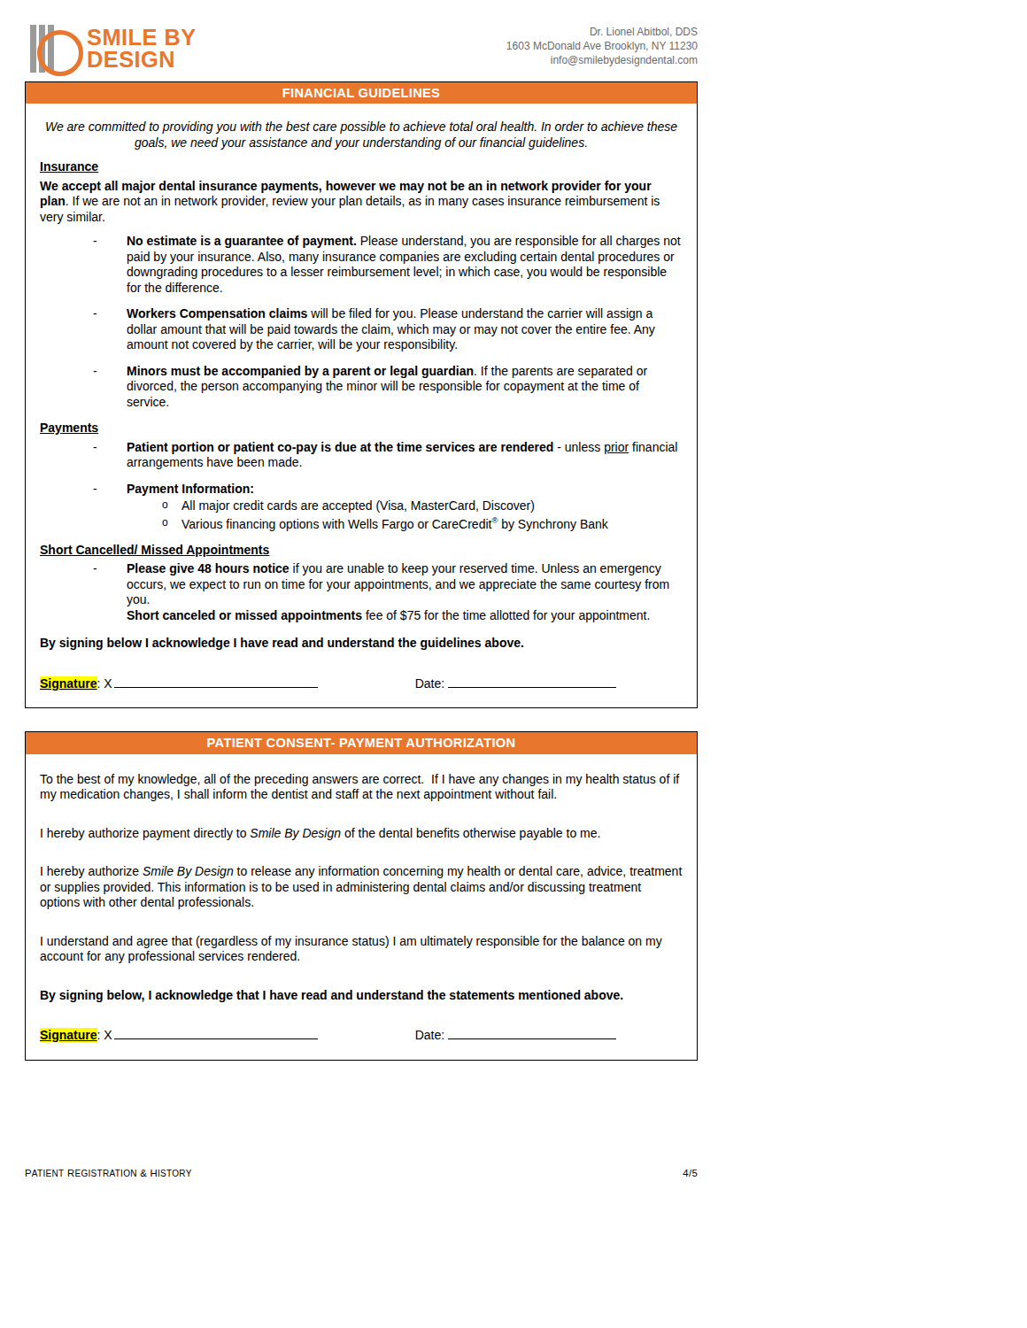SMILE BY
DESIGN
Dr. Lionel Abitbol, DDS
1603 McDonald Ave Brooklyn, NY 11230
info@smilebydesigndental.com
FINANCIAL GUIDELINES
We are committed to providing you with the best care possible to achieve total oral health. In order to achieve these goals, we need your assistance and your understanding of our financial guidelines.
Insurance
We accept all major dental insurance payments, however we may not be an in network provider for your plan. If we are not an in network provider, review your plan details, as in many cases insurance reimbursement is very similar.
No estimate is a guarantee of payment. Please understand, you are responsible for all charges not paid by your insurance. Also, many insurance companies are excluding certain dental procedures or downgrading procedures to a lesser reimbursement level; in which case, you would be responsible for the difference.
Workers Compensation claims will be filed for you. Please understand the carrier will assign a dollar amount that will be paid towards the claim, which may or may not cover the entire fee. Any amount not covered by the carrier, will be your responsibility.
Minors must be accompanied by a parent or legal guardian. If the parents are separated or divorced, the person accompanying the minor will be responsible for copayment at the time of service.
Payments
Patient portion or patient co-pay is due at the time services are rendered - unless prior financial arrangements have been made.
Payment Information:
All major credit cards are accepted (Visa, MasterCard, Discover)
Various financing options with Wells Fargo or CareCredit® by Synchrony Bank
Short Cancelled/ Missed Appointments
Please give 48 hours notice if you are unable to keep your reserved time. Unless an emergency occurs, we expect to run on time for your appointments, and we appreciate the same courtesy from you.
Short canceled or missed appointments fee of $75 for the time allotted for your appointment.
By signing below I acknowledge I have read and understand the guidelines above.
Signature: X Date:
PATIENT CONSENT- PAYMENT AUTHORIZATION
To the best of my knowledge, all of the preceding answers are correct. If I have any changes in my health status of if my medication changes, I shall inform the dentist and staff at the next appointment without fail.
I hereby authorize payment directly to Smile By Design of the dental benefits otherwise payable to me.
I hereby authorize Smile By Design to release any information concerning my health or dental care, advice, treatment or supplies provided. This information is to be used in administering dental claims and/or discussing treatment options with other dental professionals.
I understand and agree that (regardless of my insurance status) I am ultimately responsible for the balance on my account for any professional services rendered.
By signing below, I acknowledge that I have read and understand the statements mentioned above.
Signature: X Date:
PATIENT REGISTRATION & HISTORY
4/5